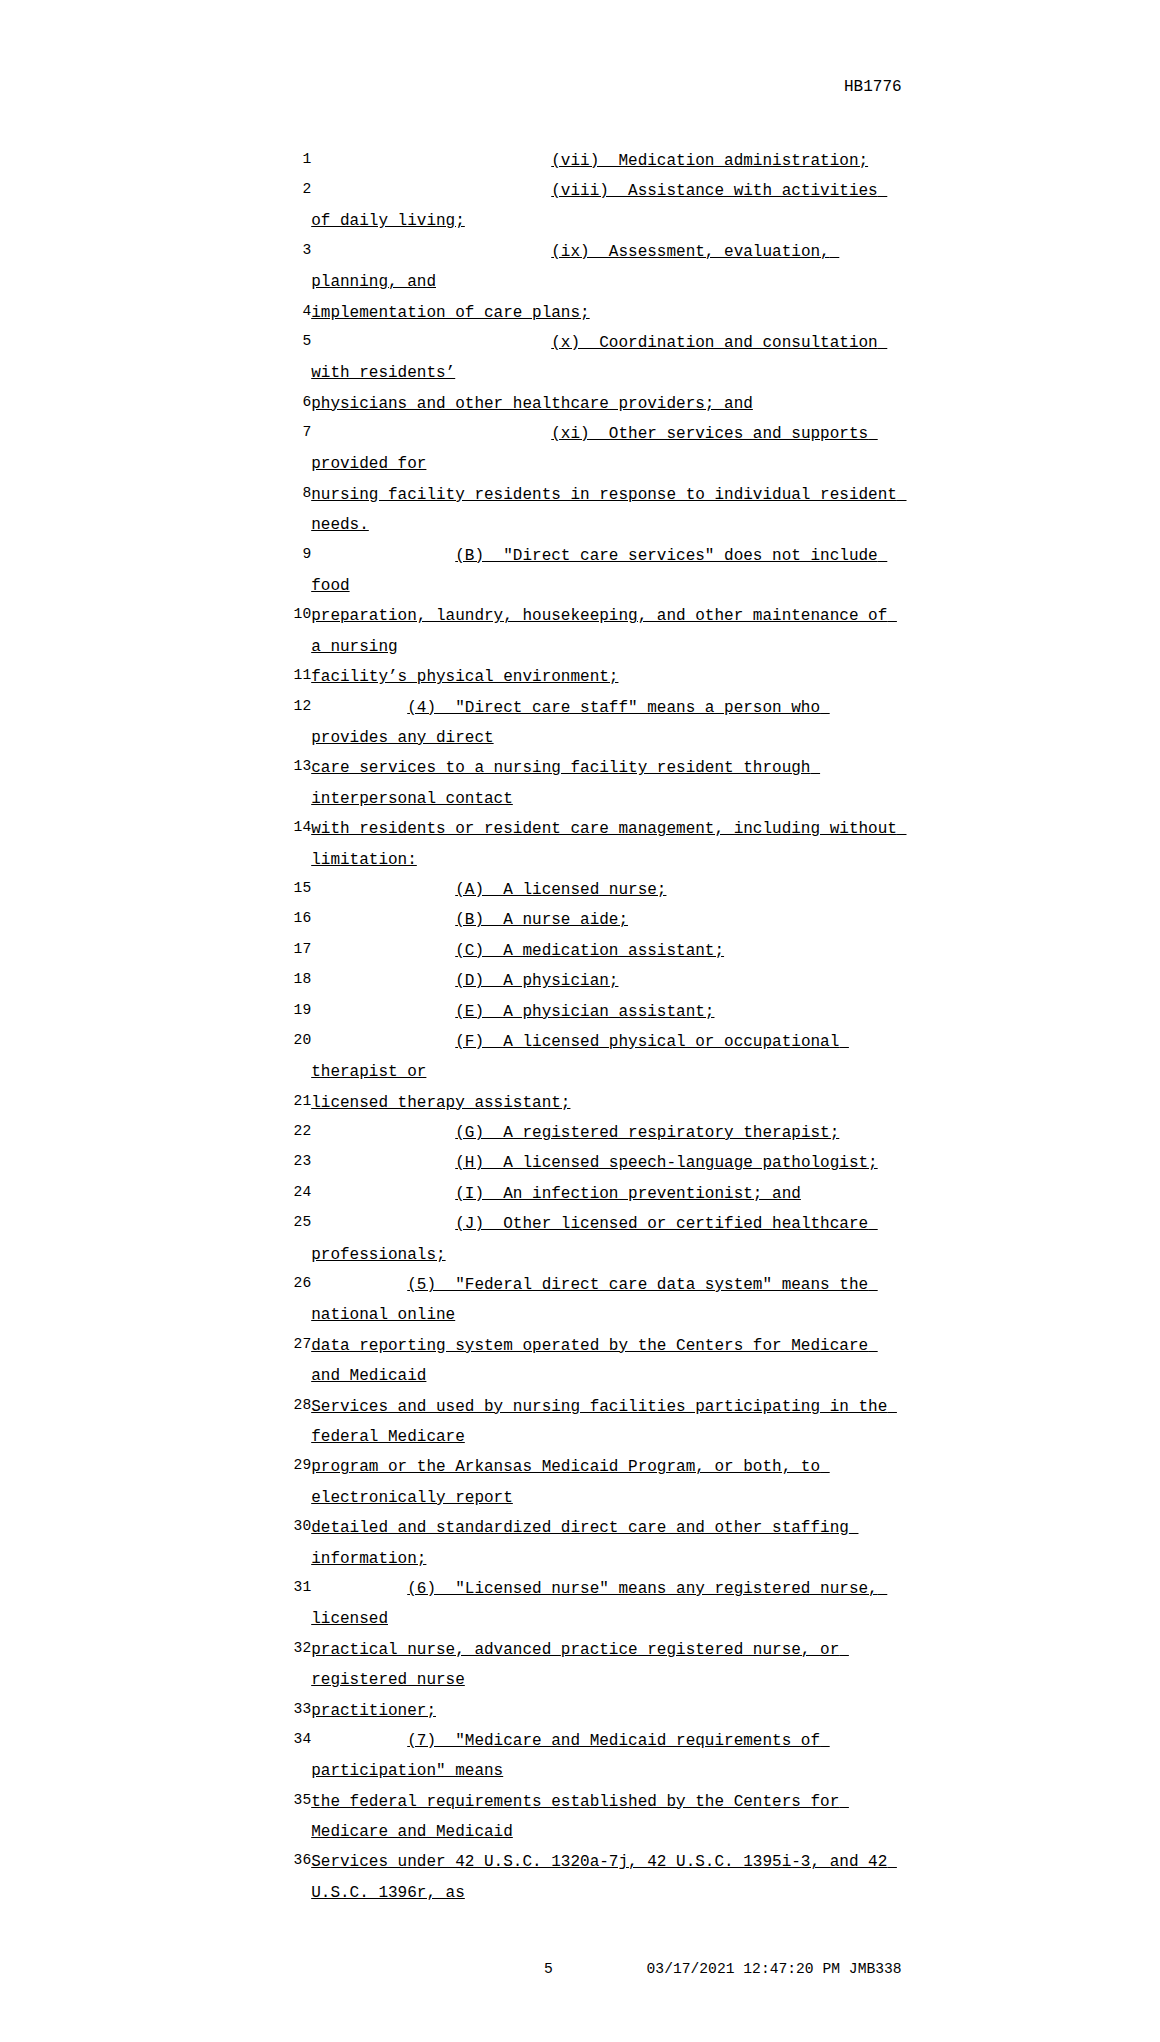HB1776
| 1 | (vii) Medication administration; |
| 2 | (viii) Assistance with activities of daily living; |
| 3 | (ix) Assessment, evaluation, planning, and |
| 4 | implementation of care plans; |
| 5 | (x) Coordination and consultation with residents’ |
| 6 | physicians and other healthcare providers; and |
| 7 | (xi) Other services and supports provided for |
| 8 | nursing facility residents in response to individual resident needs. |
| 9 | (B) "Direct care services" does not include food |
| 10 | preparation, laundry, housekeeping, and other maintenance of a nursing |
| 11 | facility’s physical environment; |
| 12 | (4) "Direct care staff" means a person who provides any direct |
| 13 | care services to a nursing facility resident through interpersonal contact |
| 14 | with residents or resident care management, including without limitation: |
| 15 | (A) A licensed nurse; |
| 16 | (B) A nurse aide; |
| 17 | (C) A medication assistant; |
| 18 | (D) A physician; |
| 19 | (E) A physician assistant; |
| 20 | (F) A licensed physical or occupational therapist or |
| 21 | licensed therapy assistant; |
| 22 | (G) A registered respiratory therapist; |
| 23 | (H) A licensed speech-language pathologist; |
| 24 | (I) An infection preventionist; and |
| 25 | (J) Other licensed or certified healthcare professionals; |
| 26 | (5) "Federal direct care data system" means the national online |
| 27 | data reporting system operated by the Centers for Medicare and Medicaid |
| 28 | Services and used by nursing facilities participating in the federal Medicare |
| 29 | program or the Arkansas Medicaid Program, or both, to electronically report |
| 30 | detailed and standardized direct care and other staffing information; |
| 31 | (6) "Licensed nurse" means any registered nurse, licensed |
| 32 | practical nurse, advanced practice registered nurse, or registered nurse |
| 33 | practitioner; |
| 34 | (7) "Medicare and Medicaid requirements of participation" means |
| 35 | the federal requirements established by the Centers for Medicare and Medicaid |
| 36 | Services under 42 U.S.C. 1320a-7j, 42 U.S.C. 1395i-3, and 42 U.S.C. 1396r, as |
5
03/17/2021 12:47:20 PM JMB338